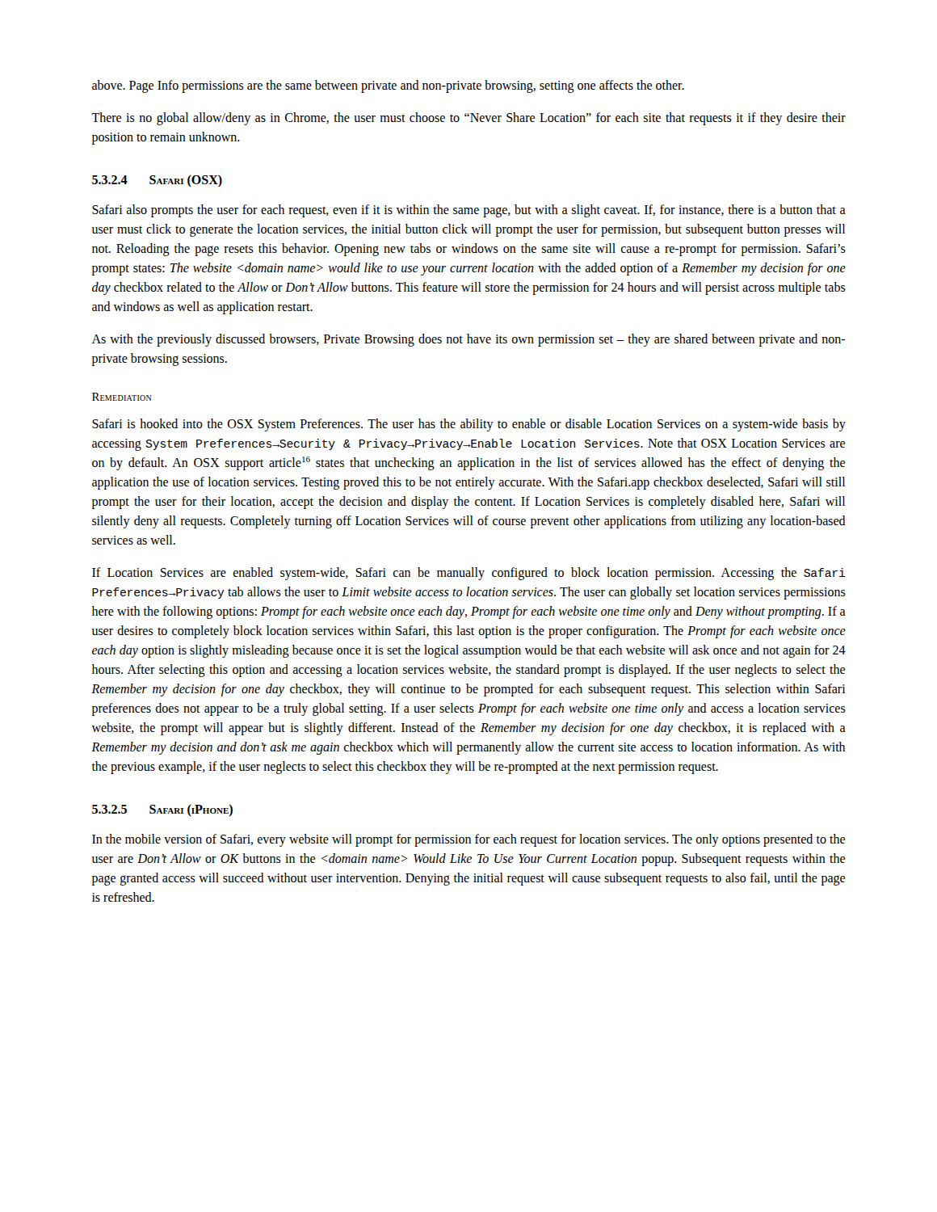above. Page Info permissions are the same between private and non-private browsing, setting one affects the other.
There is no global allow/deny as in Chrome, the user must choose to “Never Share Location” for each site that requests it if they desire their position to remain unknown.
5.3.2.4 Safari (OSX)
Safari also prompts the user for each request, even if it is within the same page, but with a slight caveat. If, for instance, there is a button that a user must click to generate the location services, the initial button click will prompt the user for permission, but subsequent button presses will not. Reloading the page resets this behavior. Opening new tabs or windows on the same site will cause a re-prompt for permission. Safari’s prompt states: The website <domain name> would like to use your current location with the added option of a Remember my decision for one day checkbox related to the Allow or Don’t Allow buttons. This feature will store the permission for 24 hours and will persist across multiple tabs and windows as well as application restart.
As with the previously discussed browsers, Private Browsing does not have its own permission set – they are shared between private and non-private browsing sessions.
Remediation
Safari is hooked into the OSX System Preferences. The user has the ability to enable or disable Location Services on a system-wide basis by accessing System Preferences→Security & Privacy→Privacy→Enable Location Services. Note that OSX Location Services are on by default. An OSX support article16 states that unchecking an application in the list of services allowed has the effect of denying the application the use of location services. Testing proved this to be not entirely accurate. With the Safari.app checkbox deselected, Safari will still prompt the user for their location, accept the decision and display the content. If Location Services is completely disabled here, Safari will silently deny all requests. Completely turning off Location Services will of course prevent other applications from utilizing any location-based services as well.
If Location Services are enabled system-wide, Safari can be manually configured to block location permission. Accessing the Safari Preferences→Privacy tab allows the user to Limit website access to location services. The user can globally set location services permissions here with the following options: Prompt for each website once each day, Prompt for each website one time only and Deny without prompting. If a user desires to completely block location services within Safari, this last option is the proper configuration. The Prompt for each website once each day option is slightly misleading because once it is set the logical assumption would be that each website will ask once and not again for 24 hours. After selecting this option and accessing a location services website, the standard prompt is displayed. If the user neglects to select the Remember my decision for one day checkbox, they will continue to be prompted for each subsequent request. This selection within Safari preferences does not appear to be a truly global setting. If a user selects Prompt for each website one time only and access a location services website, the prompt will appear but is slightly different. Instead of the Remember my decision for one day checkbox, it is replaced with a Remember my decision and don’t ask me again checkbox which will permanently allow the current site access to location information. As with the previous example, if the user neglects to select this checkbox they will be re-prompted at the next permission request.
5.3.2.5 Safari (iPhone)
In the mobile version of Safari, every website will prompt for permission for each request for location services. The only options presented to the user are Don’t Allow or OK buttons in the <domain name> Would Like To Use Your Current Location popup. Subsequent requests within the page granted access will succeed without user intervention. Denying the initial request will cause subsequent requests to also fail, until the page is refreshed.